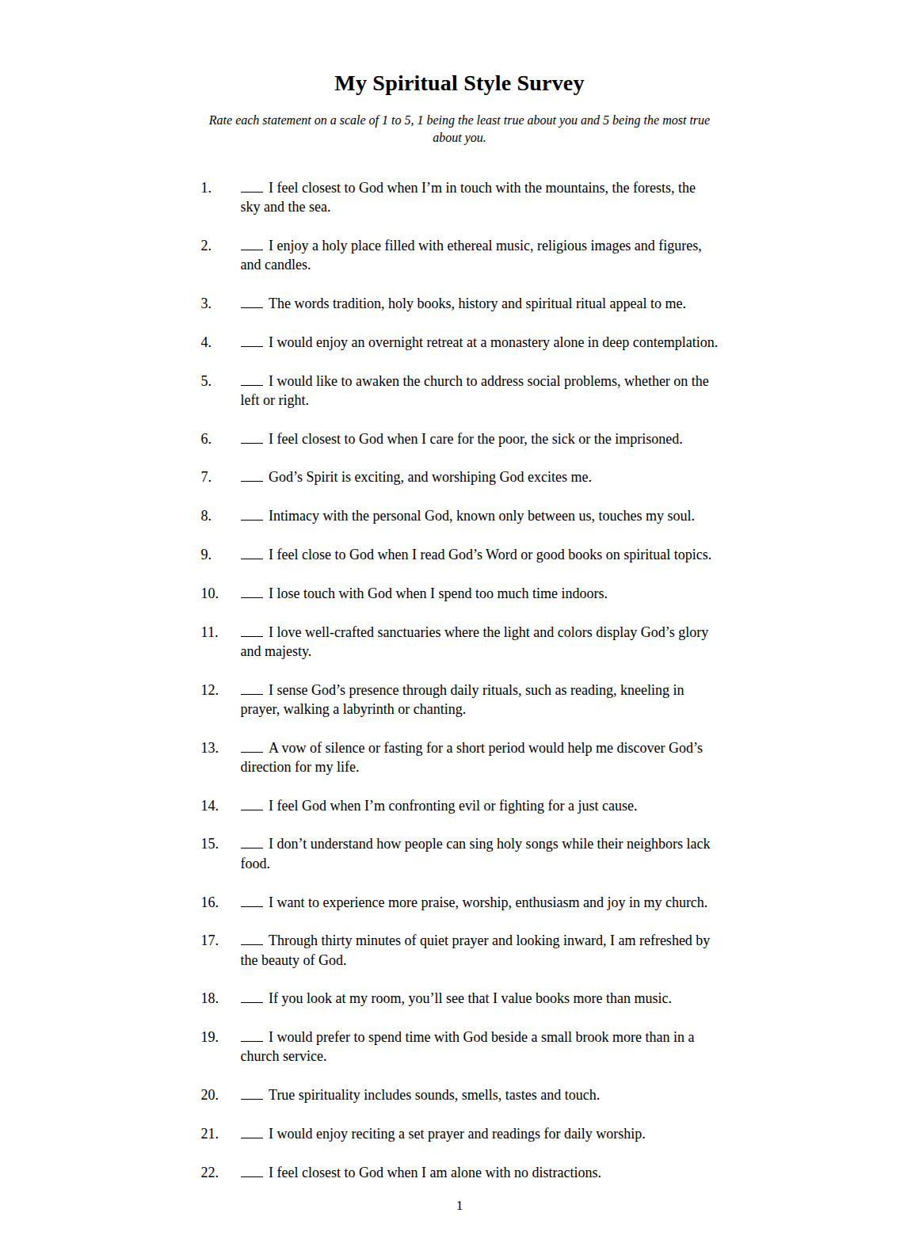My Spiritual Style Survey
Rate each statement on a scale of 1 to 5, 1 being the least true about you and 5 being the most true about you.
I feel closest to God when I’m in touch with the mountains, the forests, the sky and the sea.
I enjoy a holy place filled with ethereal music, religious images and figures, and candles.
The words tradition, holy books, history and spiritual ritual appeal to me.
I would enjoy an overnight retreat at a monastery alone in deep contemplation.
I would like to awaken the church to address social problems, whether on the left or right.
I feel closest to God when I care for the poor, the sick or the imprisoned.
God’s Spirit is exciting, and worshiping God excites me.
Intimacy with the personal God, known only between us, touches my soul.
I feel close to God when I read God’s Word or good books on spiritual topics.
I lose touch with God when I spend too much time indoors.
I love well-crafted sanctuaries where the light and colors display God’s glory and majesty.
I sense God’s presence through daily rituals, such as reading, kneeling in prayer, walking a labyrinth or chanting.
A vow of silence or fasting for a short period would help me discover God’s direction for my life.
I feel God when I’m confronting evil or fighting for a just cause.
I don’t understand how people can sing holy songs while their neighbors lack food.
I want to experience more praise, worship, enthusiasm and joy in my church.
Through thirty minutes of quiet prayer and looking inward, I am refreshed by the beauty of God.
If you look at my room, you’ll see that I value books more than music.
I would prefer to spend time with God beside a small brook more than in a church service.
True spirituality includes sounds, smells, tastes and touch.
I would enjoy reciting a set prayer and readings for daily worship.
I feel closest to God when I am alone with no distractions.
1